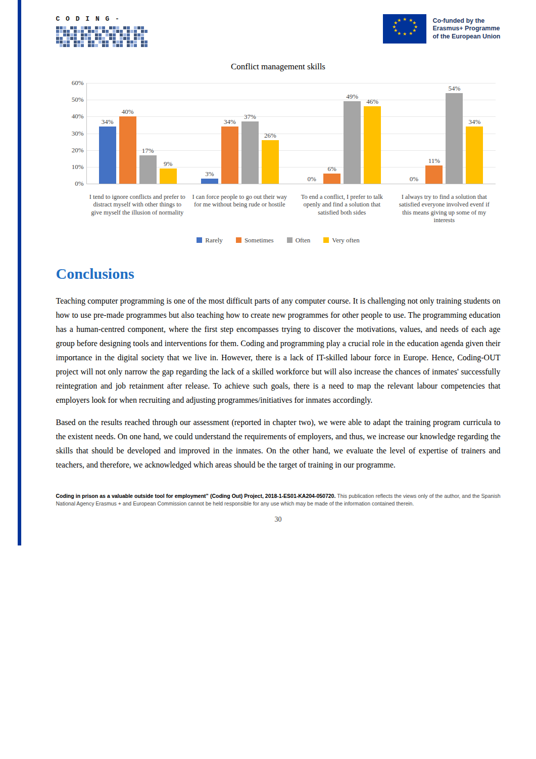C O D I N G -
★ ★ ★ ★ ★ ★ ★ ★ ★ ★ ★ ★
Co-funded by the
Erasmus+ Programme
of the European Union
Conflict management skills
60%
50%
40%
30%
20%
10%
0%
34%
40%
17%
9%
3%
34%
37%
26%
0%
6%
49%
46%
0%
11%
54%
34%
I tend to ignore conflicts and prefer to distract myself with other things to give myself the illusion of normality
I can force people to go out their way for me without being rude or hostile
To end a conflict, I prefer to talk openly and find a solution that satisfied both sides
I always try to find a solution that satisfied everyone involved evenf if this means giving up some of my interests
Rarely Sometimes Often Very often
Conclusions
Teaching computer programming is one of the most difficult parts of any computer course. It is challenging not only training students on how to use pre-made programmes but also teaching how to create new programmes for other people to use. The programming education has a human-centred component, where the first step encompasses trying to discover the motivations, values, and needs of each age group before designing tools and interventions for them. Coding and programming play a crucial role in the education agenda given their importance in the digital society that we live in. However, there is a lack of IT-skilled labour force in Europe. Hence, Coding-OUT project will not only narrow the gap regarding the lack of a skilled workforce but will also increase the chances of inmates' successfully reintegration and job retainment after release. To achieve such goals, there is a need to map the relevant labour competencies that employers look for when recruiting and adjusting programmes/initiatives for inmates accordingly.
Based on the results reached through our assessment (reported in chapter two), we were able to adapt the training program curricula to the existent needs. On one hand, we could understand the requirements of employers, and thus, we increase our knowledge regarding the skills that should be developed and improved in the inmates. On the other hand, we evaluate the level of expertise of trainers and teachers, and therefore, we acknowledged which areas should be the target of training in our programme.
Coding in prison as a valuable outside tool for employment” (Coding Out) Project, 2018-1-ES01-KA204-050720. This publication reflects the views only of the author, and the Spanish National Agency Erasmus + and European Commission cannot be held responsible for any use which may be made of the information contained therein.
30